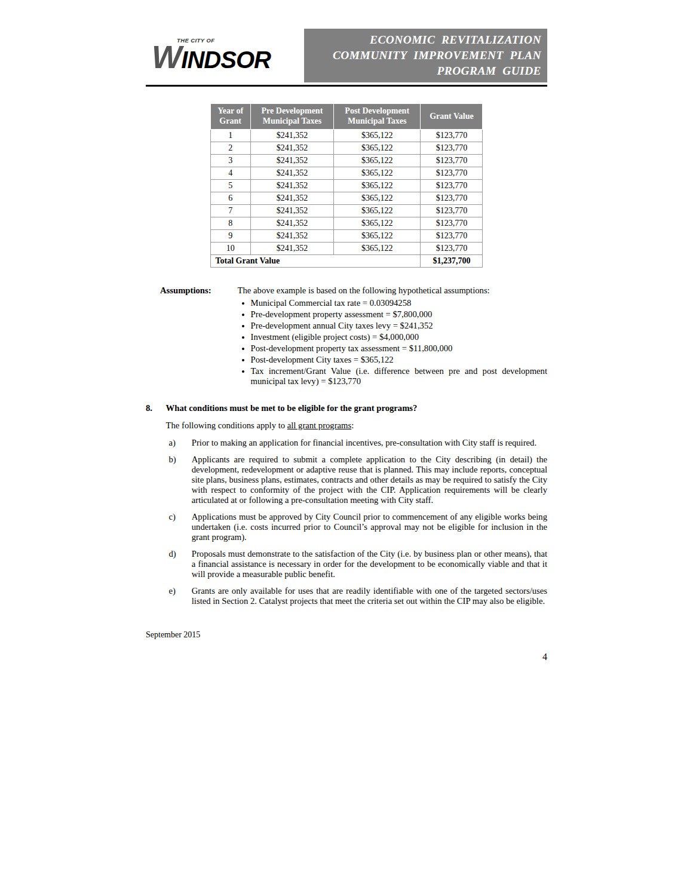THE CITY OF WINDSOR
ECONOMIC REVITALIZATION
COMMUNITY IMPROVEMENT PLAN
PROGRAM GUIDE
| Year of Grant | Pre Development Municipal Taxes | Post Development Municipal Taxes | Grant Value |
| --- | --- | --- | --- |
| 1 | $241,352 | $365,122 | $123,770 |
| 2 | $241,352 | $365,122 | $123,770 |
| 3 | $241,352 | $365,122 | $123,770 |
| 4 | $241,352 | $365,122 | $123,770 |
| 5 | $241,352 | $365,122 | $123,770 |
| 6 | $241,352 | $365,122 | $123,770 |
| 7 | $241,352 | $365,122 | $123,770 |
| 8 | $241,352 | $365,122 | $123,770 |
| 9 | $241,352 | $365,122 | $123,770 |
| 10 | $241,352 | $365,122 | $123,770 |
| Total Grant Value | $1,237,700 |
Assumptions:
The above example is based on the following hypothetical assumptions:
Municipal Commercial tax rate = 0.03094258
Pre-development property assessment = $7,800,000
Pre-development annual City taxes levy = $241,352
Investment (eligible project costs) = $4,000,000
Post-development property tax assessment = $11,800,000
Post-development City taxes = $365,122
Tax increment/Grant Value (i.e. difference between pre and post development municipal tax levy) = $123,770
8.
What conditions must be met to be eligible for the grant programs?
The following conditions apply to all grant programs:
Prior to making an application for financial incentives, pre-consultation with City staff is required.
Applicants are required to submit a complete application to the City describing (in detail) the development, redevelopment or adaptive reuse that is planned. This may include reports, conceptual site plans, business plans, estimates, contracts and other details as may be required to satisfy the City with respect to conformity of the project with the CIP. Application requirements will be clearly articulated at or following a pre-consultation meeting with City staff.
Applications must be approved by City Council prior to commencement of any eligible works being undertaken (i.e. costs incurred prior to Council’s approval may not be eligible for inclusion in the grant program).
Proposals must demonstrate to the satisfaction of the City (i.e. by business plan or other means), that a financial assistance is necessary in order for the development to be economically viable and that it will provide a measurable public benefit.
Grants are only available for uses that are readily identifiable with one of the targeted sectors/uses listed in Section 2. Catalyst projects that meet the criteria set out within the CIP may also be eligible.
September 2015 4